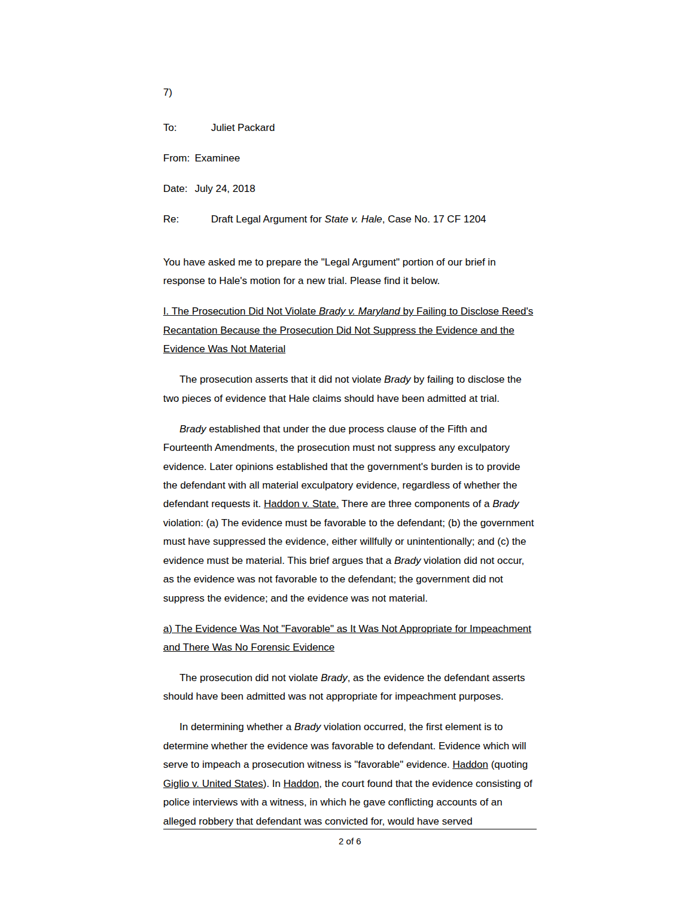7)
To: Juliet Packard
From: Examinee
Date: July 24, 2018
Re: Draft Legal Argument for State v. Hale, Case No. 17 CF 1204
You have asked me to prepare the "Legal Argument" portion of our brief in response to Hale's motion for a new trial. Please find it below.
I. The Prosecution Did Not Violate Brady v. Maryland by Failing to Disclose Reed's Recantation Because the Prosecution Did Not Suppress the Evidence and the Evidence Was Not Material
The prosecution asserts that it did not violate Brady by failing to disclose the two pieces of evidence that Hale claims should have been admitted at trial.
Brady established that under the due process clause of the Fifth and Fourteenth Amendments, the prosecution must not suppress any exculpatory evidence. Later opinions established that the government's burden is to provide the defendant with all material exculpatory evidence, regardless of whether the defendant requests it. Haddon v. State. There are three components of a Brady violation: (a) The evidence must be favorable to the defendant; (b) the government must have suppressed the evidence, either willfully or unintentionally; and (c) the evidence must be material. This brief argues that a Brady violation did not occur, as the evidence was not favorable to the defendant; the government did not suppress the evidence; and the evidence was not material.
a) The Evidence Was Not "Favorable" as It Was Not Appropriate for Impeachment and There Was No Forensic Evidence
The prosecution did not violate Brady, as the evidence the defendant asserts should have been admitted was not appropriate for impeachment purposes.
In determining whether a Brady violation occurred, the first element is to determine whether the evidence was favorable to defendant. Evidence which will serve to impeach a prosecution witness is "favorable" evidence. Haddon (quoting Giglio v. United States). In Haddon, the court found that the evidence consisting of police interviews with a witness, in which he gave conflicting accounts of an alleged robbery that defendant was convicted for, would have served
2 of 6